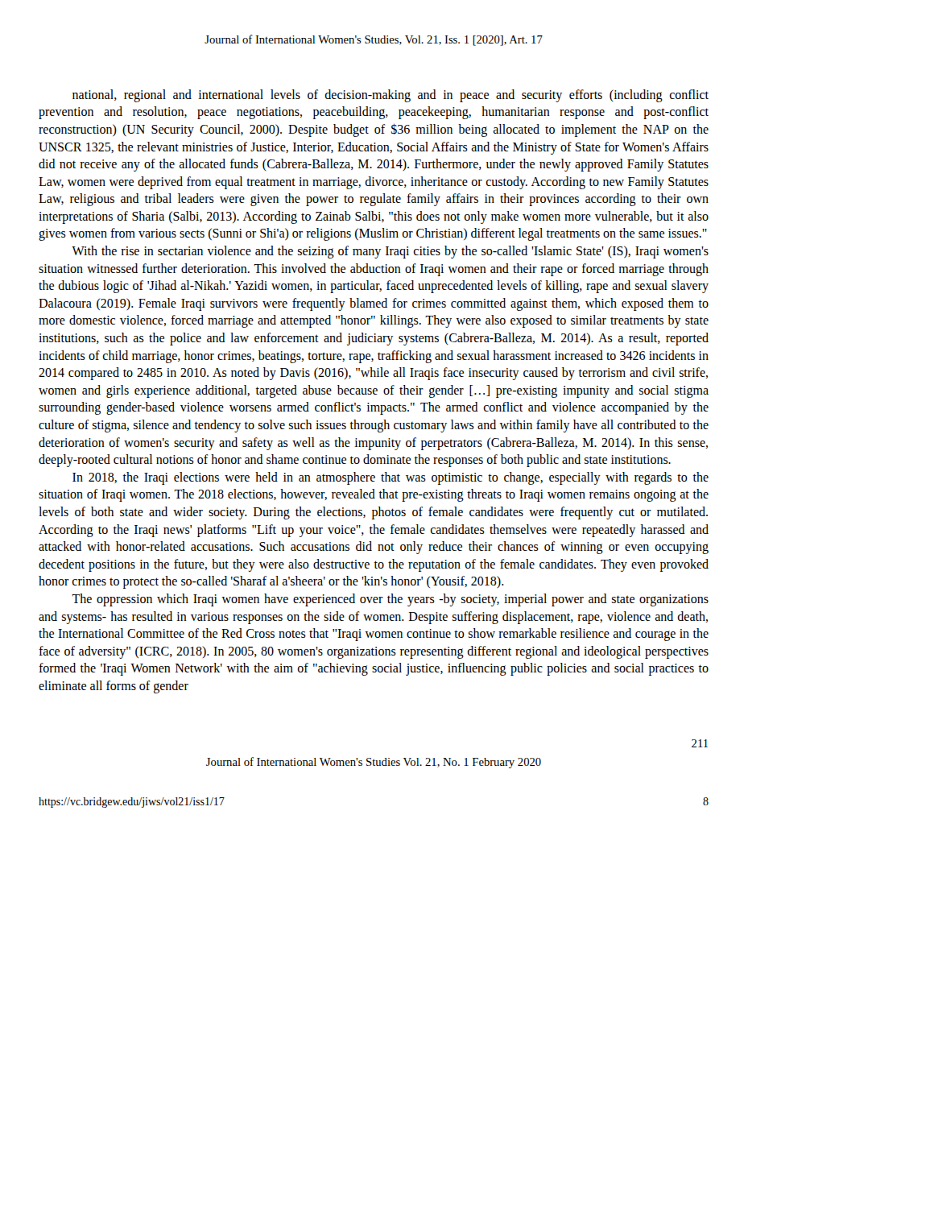Journal of International Women's Studies, Vol. 21, Iss. 1 [2020], Art. 17
national, regional and international levels of decision-making and in peace and security efforts (including conflict prevention and resolution, peace negotiations, peacebuilding, peacekeeping, humanitarian response and post-conflict reconstruction) (UN Security Council, 2000). Despite budget of $36 million being allocated to implement the NAP on the UNSCR 1325, the relevant ministries of Justice, Interior, Education, Social Affairs and the Ministry of State for Women's Affairs did not receive any of the allocated funds (Cabrera-Balleza, M. 2014). Furthermore, under the newly approved Family Statutes Law, women were deprived from equal treatment in marriage, divorce, inheritance or custody. According to new Family Statutes Law, religious and tribal leaders were given the power to regulate family affairs in their provinces according to their own interpretations of Sharia (Salbi, 2013). According to Zainab Salbi, "this does not only make women more vulnerable, but it also gives women from various sects (Sunni or Shi'a) or religions (Muslim or Christian) different legal treatments on the same issues."
With the rise in sectarian violence and the seizing of many Iraqi cities by the so-called 'Islamic State' (IS), Iraqi women's situation witnessed further deterioration. This involved the abduction of Iraqi women and their rape or forced marriage through the dubious logic of 'Jihad al-Nikah.' Yazidi women, in particular, faced unprecedented levels of killing, rape and sexual slavery Dalacoura (2019). Female Iraqi survivors were frequently blamed for crimes committed against them, which exposed them to more domestic violence, forced marriage and attempted "honor" killings. They were also exposed to similar treatments by state institutions, such as the police and law enforcement and judiciary systems (Cabrera-Balleza, M. 2014). As a result, reported incidents of child marriage, honor crimes, beatings, torture, rape, trafficking and sexual harassment increased to 3426 incidents in 2014 compared to 2485 in 2010. As noted by Davis (2016), "while all Iraqis face insecurity caused by terrorism and civil strife, women and girls experience additional, targeted abuse because of their gender […] pre-existing impunity and social stigma surrounding gender-based violence worsens armed conflict's impacts." The armed conflict and violence accompanied by the culture of stigma, silence and tendency to solve such issues through customary laws and within family have all contributed to the deterioration of women's security and safety as well as the impunity of perpetrators (Cabrera-Balleza, M. 2014). In this sense, deeply-rooted cultural notions of honor and shame continue to dominate the responses of both public and state institutions.
In 2018, the Iraqi elections were held in an atmosphere that was optimistic to change, especially with regards to the situation of Iraqi women. The 2018 elections, however, revealed that pre-existing threats to Iraqi women remains ongoing at the levels of both state and wider society. During the elections, photos of female candidates were frequently cut or mutilated. According to the Iraqi news' platforms "Lift up your voice", the female candidates themselves were repeatedly harassed and attacked with honor-related accusations. Such accusations did not only reduce their chances of winning or even occupying decedent positions in the future, but they were also destructive to the reputation of the female candidates. They even provoked honor crimes to protect the so-called 'Sharaf al a'sheera' or the 'kin's honor' (Yousif, 2018).
The oppression which Iraqi women have experienced over the years -by society, imperial power and state organizations and systems- has resulted in various responses on the side of women. Despite suffering displacement, rape, violence and death, the International Committee of the Red Cross notes that "Iraqi women continue to show remarkable resilience and courage in the face of adversity" (ICRC, 2018). In 2005, 80 women's organizations representing different regional and ideological perspectives formed the 'Iraqi Women Network' with the aim of "achieving social justice, influencing public policies and social practices to eliminate all forms of gender
211
Journal of International Women's Studies Vol. 21, No. 1 February 2020
https://vc.bridgew.edu/jiws/vol21/iss1/17
8